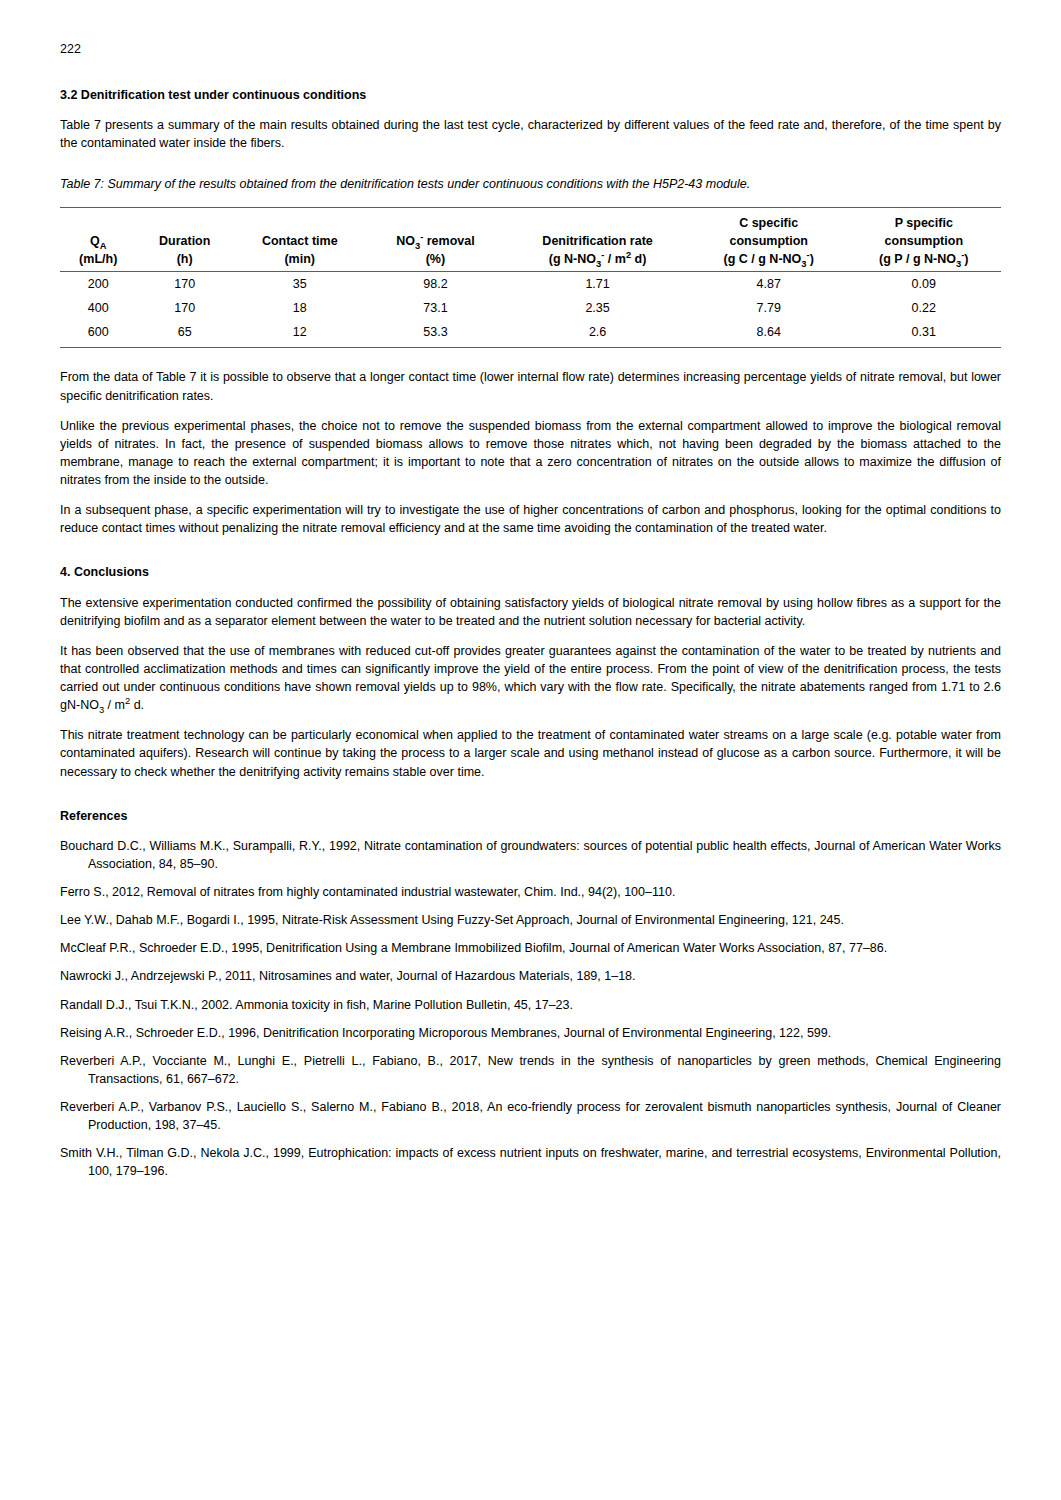222
3.2 Denitrification test under continuous conditions
Table 7 presents a summary of the main results obtained during the last test cycle, characterized by different values of the feed rate and, therefore, of the time spent by the contaminated water inside the fibers.
Table 7: Summary of the results obtained from the denitrification tests under continuous conditions with the H5P2-43 module.
| Q A (mL/h) | Duration (h) | Contact time (min) | NO 3 - removal (%) | Denitrification rate (g N-NO 3 - / m 2 d) | C specific consumption (g C / g N-NO 3 - ) | P specific consumption (g P / g N-NO 3 - ) |
| --- | --- | --- | --- | --- | --- | --- |
| 200 | 170 | 35 | 98.2 | 1.71 | 4.87 | 0.09 |
| 400 | 170 | 18 | 73.1 | 2.35 | 7.79 | 0.22 |
| 600 | 65 | 12 | 53.3 | 2.6 | 8.64 | 0.31 |
From the data of Table 7 it is possible to observe that a longer contact time (lower internal flow rate) determines increasing percentage yields of nitrate removal, but lower specific denitrification rates.
Unlike the previous experimental phases, the choice not to remove the suspended biomass from the external compartment allowed to improve the biological removal yields of nitrates. In fact, the presence of suspended biomass allows to remove those nitrates which, not having been degraded by the biomass attached to the membrane, manage to reach the external compartment; it is important to note that a zero concentration of nitrates on the outside allows to maximize the diffusion of nitrates from the inside to the outside.
In a subsequent phase, a specific experimentation will try to investigate the use of higher concentrations of carbon and phosphorus, looking for the optimal conditions to reduce contact times without penalizing the nitrate removal efficiency and at the same time avoiding the contamination of the treated water.
4. Conclusions
The extensive experimentation conducted confirmed the possibility of obtaining satisfactory yields of biological nitrate removal by using hollow fibres as a support for the denitrifying biofilm and as a separator element between the water to be treated and the nutrient solution necessary for bacterial activity.
It has been observed that the use of membranes with reduced cut-off provides greater guarantees against the contamination of the water to be treated by nutrients and that controlled acclimatization methods and times can significantly improve the yield of the entire process. From the point of view of the denitrification process, the tests carried out under continuous conditions have shown removal yields up to 98%, which vary with the flow rate. Specifically, the nitrate abatements ranged from 1.71 to 2.6 gN-NO3 / m2 d.
This nitrate treatment technology can be particularly economical when applied to the treatment of contaminated water streams on a large scale (e.g. potable water from contaminated aquifers). Research will continue by taking the process to a larger scale and using methanol instead of glucose as a carbon source. Furthermore, it will be necessary to check whether the denitrifying activity remains stable over time.
References
Bouchard D.C., Williams M.K., Surampalli, R.Y., 1992, Nitrate contamination of groundwaters: sources of potential public health effects, Journal of American Water Works Association, 84, 85–90.
Ferro S., 2012, Removal of nitrates from highly contaminated industrial wastewater, Chim. Ind., 94(2), 100–110.
Lee Y.W., Dahab M.F., Bogardi I., 1995, Nitrate-Risk Assessment Using Fuzzy-Set Approach, Journal of Environmental Engineering, 121, 245.
McCleaf P.R., Schroeder E.D., 1995, Denitrification Using a Membrane Immobilized Biofilm, Journal of American Water Works Association, 87, 77–86.
Nawrocki J., Andrzejewski P., 2011, Nitrosamines and water, Journal of Hazardous Materials, 189, 1–18.
Randall D.J., Tsui T.K.N., 2002. Ammonia toxicity in fish, Marine Pollution Bulletin, 45, 17–23.
Reising A.R., Schroeder E.D., 1996, Denitrification Incorporating Microporous Membranes, Journal of Environmental Engineering, 122, 599.
Reverberi A.P., Vocciante M., Lunghi E., Pietrelli L., Fabiano, B., 2017, New trends in the synthesis of nanoparticles by green methods, Chemical Engineering Transactions, 61, 667–672.
Reverberi A.P., Varbanov P.S., Lauciello S., Salerno M., Fabiano B., 2018, An eco-friendly process for zerovalent bismuth nanoparticles synthesis, Journal of Cleaner Production, 198, 37–45.
Smith V.H., Tilman G.D., Nekola J.C., 1999, Eutrophication: impacts of excess nutrient inputs on freshwater, marine, and terrestrial ecosystems, Environmental Pollution, 100, 179–196.